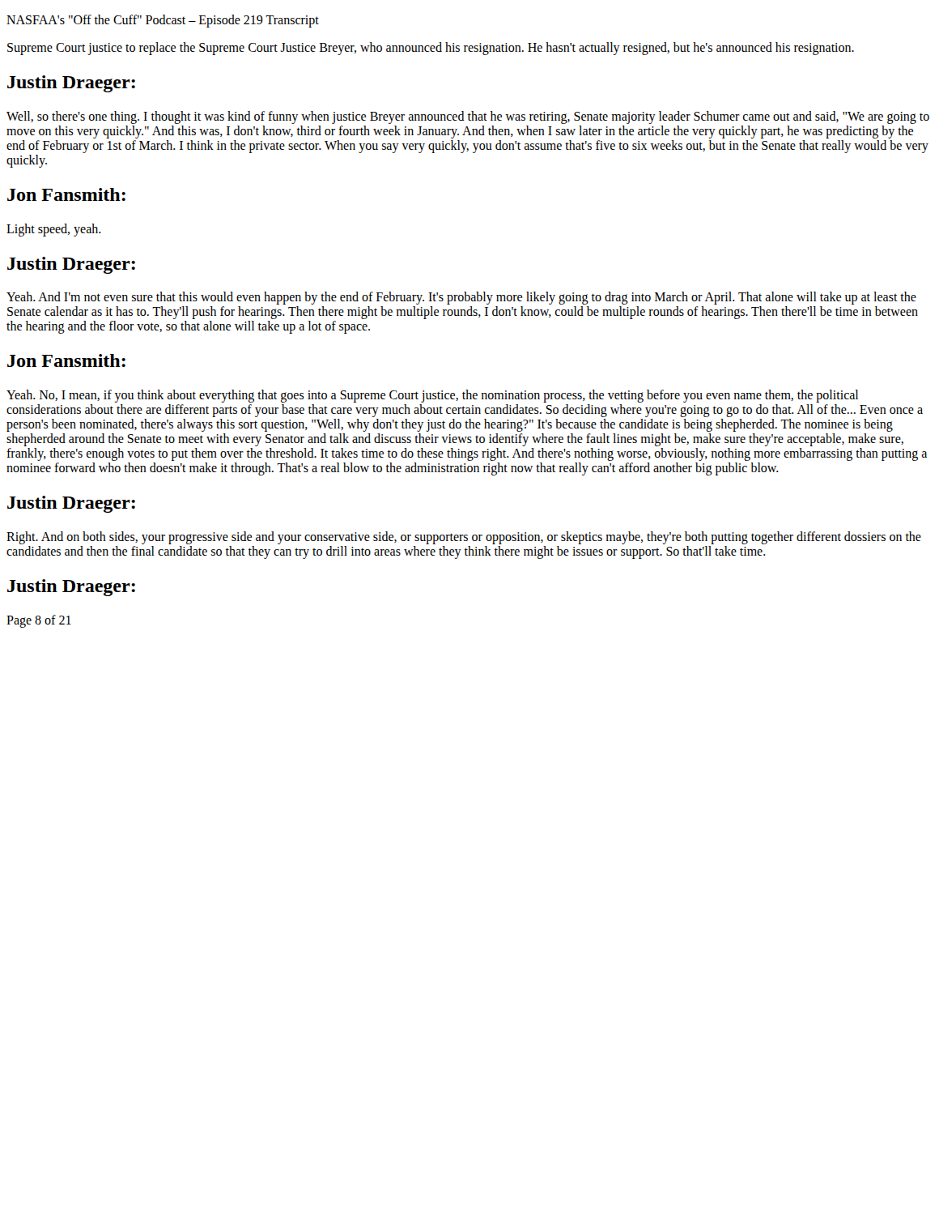NASFAA's "Off the Cuff" Podcast – Episode 219 Transcript
Supreme Court justice to replace the Supreme Court Justice Breyer, who announced his resignation. He hasn't actually resigned, but he's announced his resignation.
Justin Draeger:
Well, so there's one thing. I thought it was kind of funny when justice Breyer announced that he was retiring, Senate majority leader Schumer came out and said, "We are going to move on this very quickly." And this was, I don't know, third or fourth week in January. And then, when I saw later in the article the very quickly part, he was predicting by the end of February or 1st of March. I think in the private sector. When you say very quickly, you don't assume that's five to six weeks out, but in the Senate that really would be very quickly.
Jon Fansmith:
Light speed, yeah.
Justin Draeger:
Yeah. And I'm not even sure that this would even happen by the end of February. It's probably more likely going to drag into March or April. That alone will take up at least the Senate calendar as it has to. They'll push for hearings. Then there might be multiple rounds, I don't know, could be multiple rounds of hearings. Then there'll be time in between the hearing and the floor vote, so that alone will take up a lot of space.
Jon Fansmith:
Yeah. No, I mean, if you think about everything that goes into a Supreme Court justice, the nomination process, the vetting before you even name them, the political considerations about there are different parts of your base that care very much about certain candidates. So deciding where you're going to go to do that. All of the... Even once a person's been nominated, there's always this sort question, "Well, why don't they just do the hearing?" It's because the candidate is being shepherded. The nominee is being shepherded around the Senate to meet with every Senator and talk and discuss their views to identify where the fault lines might be, make sure they're acceptable, make sure, frankly, there's enough votes to put them over the threshold. It takes time to do these things right. And there's nothing worse, obviously, nothing more embarrassing than putting a nominee forward who then doesn't make it through. That's a real blow to the administration right now that really can't afford another big public blow.
Justin Draeger:
Right. And on both sides, your progressive side and your conservative side, or supporters or opposition, or skeptics maybe, they're both putting together different dossiers on the candidates and then the final candidate so that they can try to drill into areas where they think there might be issues or support. So that'll take time.
Justin Draeger:
Page 8 of 21